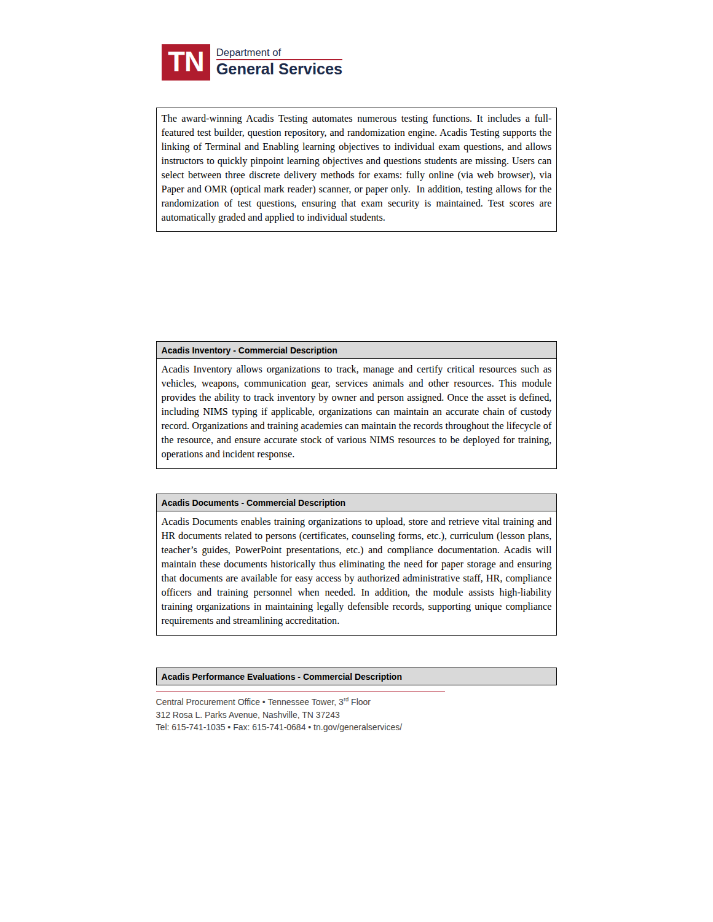TN
Department of General Services
The award-winning Acadis Testing automates numerous testing functions. It includes a full-featured test builder, question repository, and randomization engine. Acadis Testing supports the linking of Terminal and Enabling learning objectives to individual exam questions, and allows instructors to quickly pinpoint learning objectives and questions students are missing. Users can select between three discrete delivery methods for exams: fully online (via web browser), via Paper and OMR (optical mark reader) scanner, or paper only. In addition, testing allows for the randomization of test questions, ensuring that exam security is maintained. Test scores are automatically graded and applied to individual students.
Acadis Inventory - Commercial Description
Acadis Inventory allows organizations to track, manage and certify critical resources such as vehicles, weapons, communication gear, services animals and other resources. This module provides the ability to track inventory by owner and person assigned. Once the asset is defined, including NIMS typing if applicable, organizations can maintain an accurate chain of custody record. Organizations and training academies can maintain the records throughout the lifecycle of the resource, and ensure accurate stock of various NIMS resources to be deployed for training, operations and incident response.
Acadis Documents - Commercial Description
Acadis Documents enables training organizations to upload, store and retrieve vital training and HR documents related to persons (certificates, counseling forms, etc.), curriculum (lesson plans, teacher’s guides, PowerPoint presentations, etc.) and compliance documentation. Acadis will maintain these documents historically thus eliminating the need for paper storage and ensuring that documents are available for easy access by authorized administrative staff, HR, compliance officers and training personnel when needed. In addition, the module assists high-liability training organizations in maintaining legally defensible records, supporting unique compliance requirements and streamlining accreditation.
Acadis Performance Evaluations - Commercial Description
Central Procurement Office • Tennessee Tower, 3rd Floor
312 Rosa L. Parks Avenue, Nashville, TN 37243
Tel: 615-741-1035 • Fax: 615-741-0684 • tn.gov/generalservices/